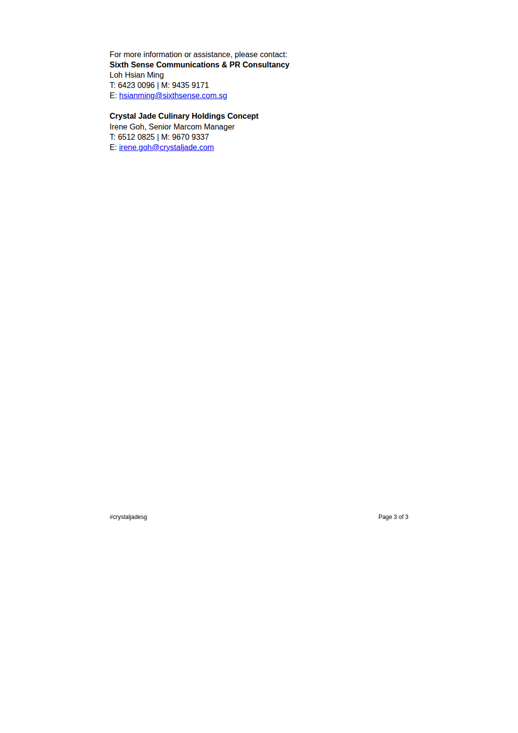For more information or assistance, please contact:
Sixth Sense Communications & PR Consultancy
Loh Hsian Ming
T: 6423 0096 | M: 9435 9171
E: hsianming@sixthsense.com.sg
Crystal Jade Culinary Holdings Concept
Irene Goh, Senior Marcom Manager
T: 6512 0825 | M: 9670 9337
E: irene.goh@crystaljade.com
#crystaljadesg Page 3 of 3